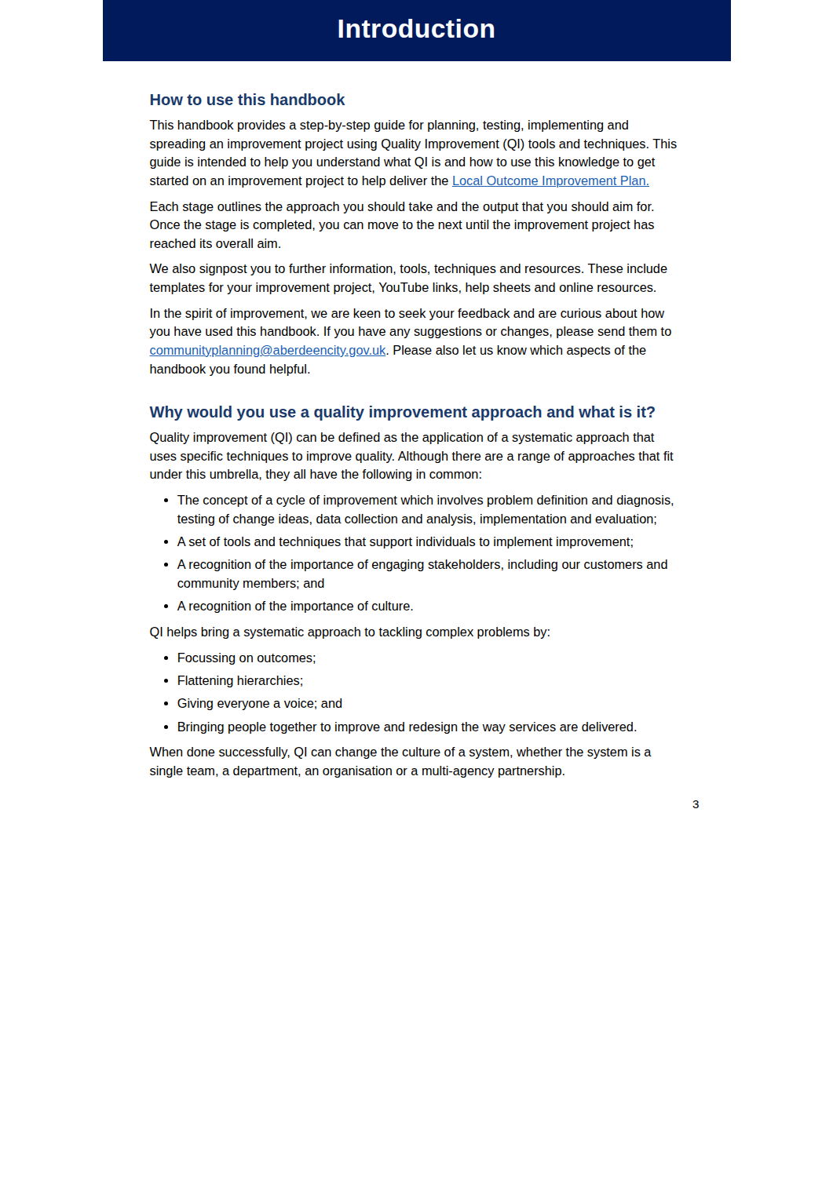Introduction
How to use this handbook
This handbook provides a step-by-step guide for planning, testing, implementing and spreading an improvement project using Quality Improvement (QI) tools and techniques. This guide is intended to help you understand what QI is and how to use this knowledge to get started on an improvement project to help deliver the Local Outcome Improvement Plan.
Each stage outlines the approach you should take and the output that you should aim for. Once the stage is completed, you can move to the next until the improvement project has reached its overall aim.
We also signpost you to further information, tools, techniques and resources. These include templates for your improvement project, YouTube links, help sheets and online resources.
In the spirit of improvement, we are keen to seek your feedback and are curious about how you have used this handbook. If you have any suggestions or changes, please send them to communityplanning@aberdeencity.gov.uk. Please also let us know which aspects of the handbook you found helpful.
Why would you use a quality improvement approach and what is it?
Quality improvement (QI) can be defined as the application of a systematic approach that uses specific techniques to improve quality. Although there are a range of approaches that fit under this umbrella, they all have the following in common:
The concept of a cycle of improvement which involves problem definition and diagnosis, testing of change ideas, data collection and analysis, implementation and evaluation;
A set of tools and techniques that support individuals to implement improvement;
A recognition of the importance of engaging stakeholders, including our customers and community members; and
A recognition of the importance of culture.
QI helps bring a systematic approach to tackling complex problems by:
Focussing on outcomes;
Flattening hierarchies;
Giving everyone a voice; and
Bringing people together to improve and redesign the way services are delivered.
When done successfully, QI can change the culture of a system, whether the system is a single team, a department, an organisation or a multi-agency partnership.
3